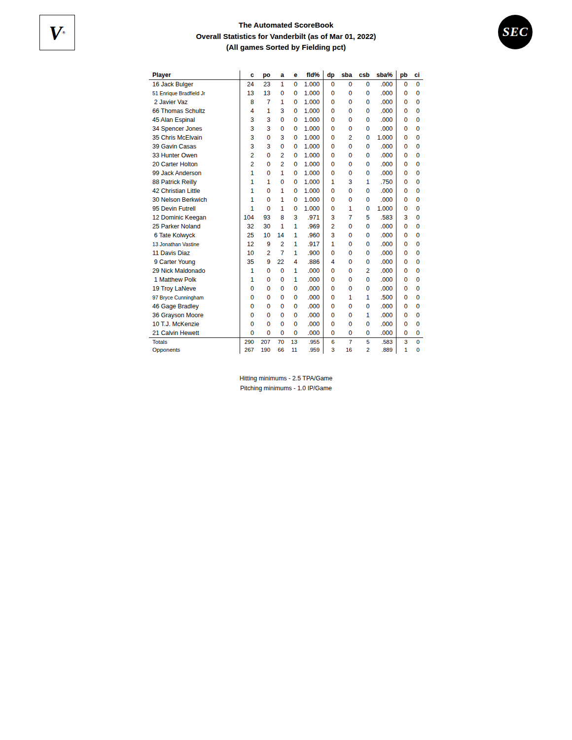V®
SEC
The Automated ScoreBook
Overall Statistics for Vanderbilt (as of Mar 01, 2022)
(All games Sorted by Fielding pct)
| Player | c | po | a | e | fld% | dp | sba | csb | sba% | pb | ci |
| --- | --- | --- | --- | --- | --- | --- | --- | --- | --- | --- | --- |
| 16 Jack Bulger | 24 | 23 | 1 | 0 | 1.000 | 0 | 0 | 0 | .000 | 0 | 0 |
| 51 Enrique Bradfield Jr | 13 | 13 | 0 | 0 | 1.000 | 0 | 0 | 0 | .000 | 0 | 0 |
| 2 Javier Vaz | 8 | 7 | 1 | 0 | 1.000 | 0 | 0 | 0 | .000 | 0 | 0 |
| 66 Thomas Schultz | 4 | 1 | 3 | 0 | 1.000 | 0 | 0 | 0 | .000 | 0 | 0 |
| 45 Alan Espinal | 3 | 3 | 0 | 0 | 1.000 | 0 | 0 | 0 | .000 | 0 | 0 |
| 34 Spencer Jones | 3 | 3 | 0 | 0 | 1.000 | 0 | 0 | 0 | .000 | 0 | 0 |
| 35 Chris McElvain | 3 | 0 | 3 | 0 | 1.000 | 0 | 2 | 0 | 1.000 | 0 | 0 |
| 39 Gavin Casas | 3 | 3 | 0 | 0 | 1.000 | 0 | 0 | 0 | .000 | 0 | 0 |
| 33 Hunter Owen | 2 | 0 | 2 | 0 | 1.000 | 0 | 0 | 0 | .000 | 0 | 0 |
| 20 Carter Holton | 2 | 0 | 2 | 0 | 1.000 | 0 | 0 | 0 | .000 | 0 | 0 |
| 99 Jack Anderson | 1 | 0 | 1 | 0 | 1.000 | 0 | 0 | 0 | .000 | 0 | 0 |
| 88 Patrick Reilly | 1 | 1 | 0 | 0 | 1.000 | 1 | 3 | 1 | .750 | 0 | 0 |
| 42 Christian Little | 1 | 0 | 1 | 0 | 1.000 | 0 | 0 | 0 | .000 | 0 | 0 |
| 30 Nelson Berkwich | 1 | 0 | 1 | 0 | 1.000 | 0 | 0 | 0 | .000 | 0 | 0 |
| 95 Devin Futrell | 1 | 0 | 1 | 0 | 1.000 | 0 | 1 | 0 | 1.000 | 0 | 0 |
| 12 Dominic Keegan | 104 | 93 | 8 | 3 | .971 | 3 | 7 | 5 | .583 | 3 | 0 |
| 25 Parker Noland | 32 | 30 | 1 | 1 | .969 | 2 | 0 | 0 | .000 | 0 | 0 |
| 6 Tate Kolwyck | 25 | 10 | 14 | 1 | .960 | 3 | 0 | 0 | .000 | 0 | 0 |
| 13 Jonathan Vastine | 12 | 9 | 2 | 1 | .917 | 1 | 0 | 0 | .000 | 0 | 0 |
| 11 Davis Diaz | 10 | 2 | 7 | 1 | .900 | 0 | 0 | 0 | .000 | 0 | 0 |
| 9 Carter Young | 35 | 9 | 22 | 4 | .886 | 4 | 0 | 0 | .000 | 0 | 0 |
| 29 Nick Maldonado | 1 | 0 | 0 | 1 | .000 | 0 | 0 | 2 | .000 | 0 | 0 |
| 1 Matthew Polk | 1 | 0 | 0 | 1 | .000 | 0 | 0 | 0 | .000 | 0 | 0 |
| 19 Troy LaNeve | 0 | 0 | 0 | 0 | .000 | 0 | 0 | 0 | .000 | 0 | 0 |
| 97 Bryce Cunningham | 0 | 0 | 0 | 0 | .000 | 0 | 1 | 1 | .500 | 0 | 0 |
| 46 Gage Bradley | 0 | 0 | 0 | 0 | .000 | 0 | 0 | 0 | .000 | 0 | 0 |
| 36 Grayson Moore | 0 | 0 | 0 | 0 | .000 | 0 | 0 | 1 | .000 | 0 | 0 |
| 10 T.J. McKenzie | 0 | 0 | 0 | 0 | .000 | 0 | 0 | 0 | .000 | 0 | 0 |
| 21 Calvin Hewett | 0 | 0 | 0 | 0 | .000 | 0 | 0 | 0 | .000 | 0 | 0 |
| Totals | 290 | 207 | 70 | 13 | .955 | 6 | 7 | 5 | .583 | 3 | 0 |
| Opponents | 267 | 190 | 66 | 11 | .959 | 3 | 16 | 2 | .889 | 1 | 0 |
Hitting minimums - 2.5 TPA/Game
Pitching minimums - 1.0 IP/Game